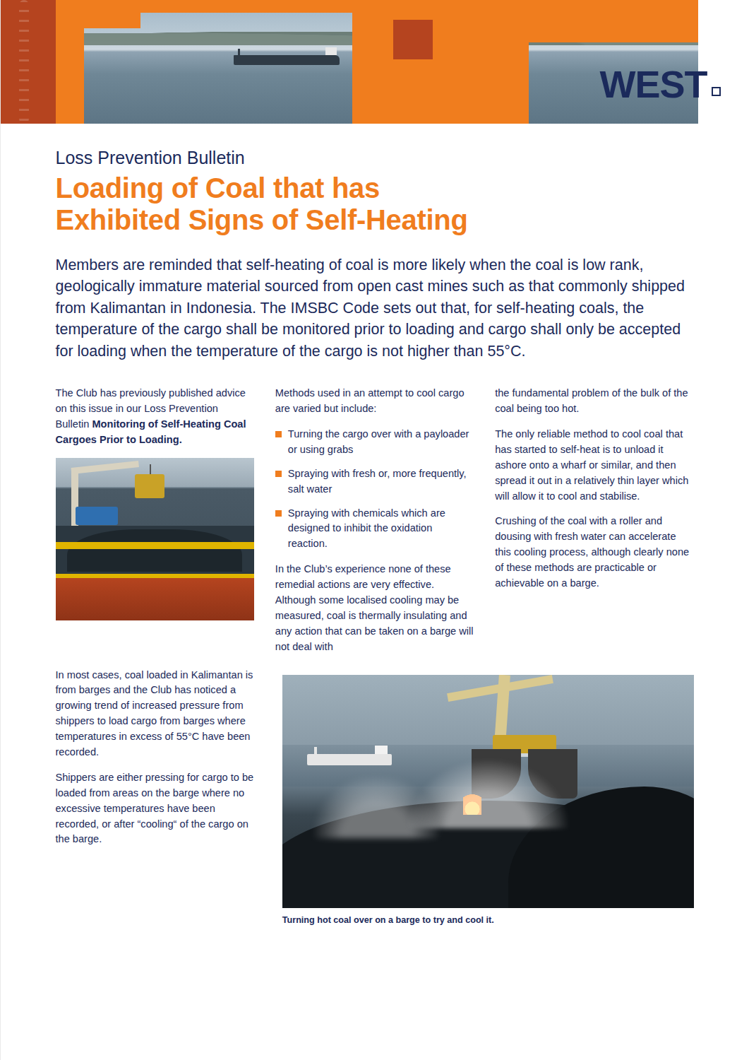WEST
Loss Prevention Bulletin
Loading of Coal that has
Exhibited Signs of Self-Heating
Members are reminded that self-heating of coal is more likely when the coal is low rank, geologically immature material sourced from open cast mines such as that commonly shipped from Kalimantan in Indonesia. The IMSBC Code sets out that, for self-heating coals, the temperature of the cargo shall be monitored prior to loading and cargo shall only be accepted for loading when the temperature of the cargo is not higher than 55°C.
The Club has previously published advice on this issue in our Loss Prevention Bulletin Monitoring of Self-Heating Coal Cargoes Prior to Loading.
Methods used in an attempt to cool cargo are varied but include:
Turning the cargo over with a payloader or using grabs
Spraying with fresh or, more frequently, salt water
Spraying with chemicals which are designed to inhibit the oxidation reaction.
In the Club’s experience none of these remedial actions are very effective. Although some localised cooling may be measured, coal is thermally insulating and any action that can be taken on a barge will not deal with
the fundamental problem of the bulk of the coal being too hot.
The only reliable method to cool coal that has started to self-heat is to unload it ashore onto a wharf or similar, and then spread it out in a relatively thin layer which will allow it to cool and stabilise.
Crushing of the coal with a roller and dousing with fresh water can accelerate this cooling process, although clearly none of these methods are practicable or achievable on a barge.
In most cases, coal loaded in Kalimantan is from barges and the Club has noticed a growing trend of increased pressure from shippers to load cargo from barges where temperatures in excess of 55°C have been recorded.
Shippers are either pressing for cargo to be loaded from areas on the barge where no excessive temperatures have been recorded, or after “cooling“ of the cargo on the barge.
Turning hot coal over on a barge to try and cool it.